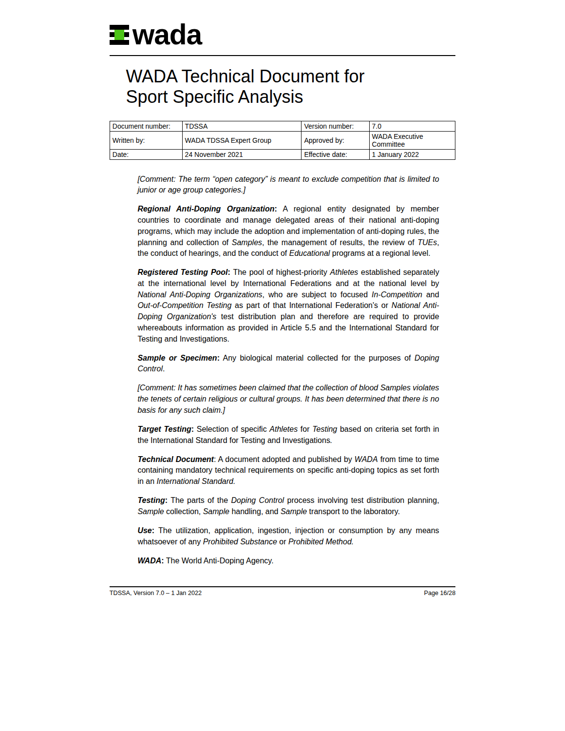wada
WADA Technical Document for
Sport Specific Analysis
| Document number: | TDSSA | Version number: | 7.0 |
| Written by: | WADA TDSSA Expert Group | Approved by: | WADA Executive Committee |
| Date: | 24 November 2021 | Effective date: | 1 January 2022 |
[Comment: The term “open category” is meant to exclude competition that is limited to junior or age group categories.]
Regional Anti-Doping Organization: A regional entity designated by member countries to coordinate and manage delegated areas of their national anti-doping programs, which may include the adoption and implementation of anti-doping rules, the planning and collection of Samples, the management of results, the review of TUEs, the conduct of hearings, and the conduct of Educational programs at a regional level.
Registered Testing Pool: The pool of highest-priority Athletes established separately at the international level by International Federations and at the national level by National Anti-Doping Organizations, who are subject to focused In-Competition and Out-of-Competition Testing as part of that International Federation's or National Anti-Doping Organization's test distribution plan and therefore are required to provide whereabouts information as provided in Article 5.5 and the International Standard for Testing and Investigations.
Sample or Specimen: Any biological material collected for the purposes of Doping Control.
[Comment: It has sometimes been claimed that the collection of blood Samples violates the tenets of certain religious or cultural groups. It has been determined that there is no basis for any such claim.]
Target Testing: Selection of specific Athletes for Testing based on criteria set forth in the International Standard for Testing and Investigations.
Technical Document: A document adopted and published by WADA from time to time containing mandatory technical requirements on specific anti-doping topics as set forth in an International Standard.
Testing: The parts of the Doping Control process involving test distribution planning, Sample collection, Sample handling, and Sample transport to the laboratory.
Use: The utilization, application, ingestion, injection or consumption by any means whatsoever of any Prohibited Substance or Prohibited Method.
WADA: The World Anti-Doping Agency.
TDSSA, Version 7.0 – 1 Jan 2022 Page 16/28